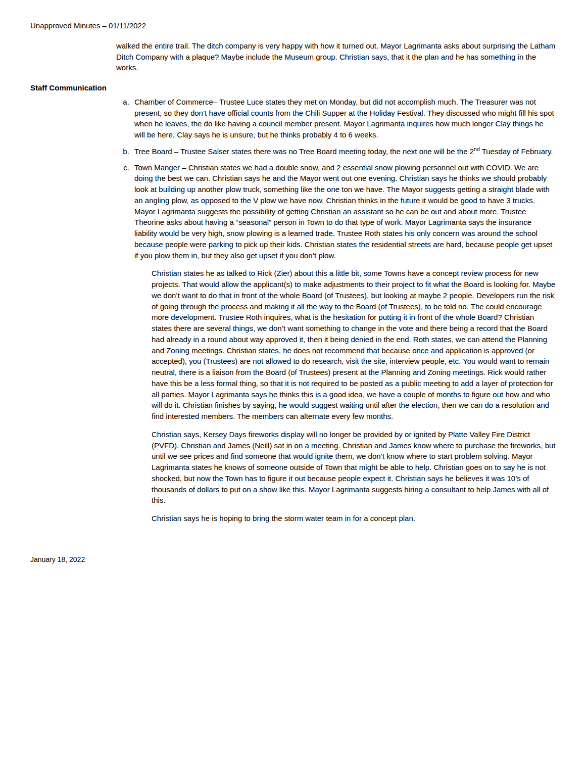Unapproved Minutes – 01/11/2022
walked the entire trail. The ditch company is very happy with how it turned out. Mayor Lagrimanta asks about surprising the Latham Ditch Company with a plaque? Maybe include the Museum group. Christian says, that it the plan and he has something in the works.
Staff Communication
Chamber of Commerce– Trustee Luce states they met on Monday, but did not accomplish much. The Treasurer was not present, so they don’t have official counts from the Chili Supper at the Holiday Festival. They discussed who might fill his spot when he leaves, the do like having a council member present. Mayor Lagrimanta inquires how much longer Clay things he will be here. Clay says he is unsure, but he thinks probably 4 to 6 weeks.
Tree Board – Trustee Salser states there was no Tree Board meeting today, the next one will be the 2nd Tuesday of February.
Town Manger – Christian states we had a double snow, and 2 essential snow plowing personnel out with COVID. We are doing the best we can. Christian says he and the Mayor went out one evening. Christian says he thinks we should probably look at building up another plow truck, something like the one ton we have. The Mayor suggests getting a straight blade with an angling plow, as opposed to the V plow we have now. Christian thinks in the future it would be good to have 3 trucks. Mayor Lagrimanta suggests the possibility of getting Christian an assistant so he can be out and about more. Trustee Theorine asks about having a “seasonal” person in Town to do that type of work. Mayor Lagrimanta says the insurance liability would be very high, snow plowing is a learned trade. Trustee Roth states his only concern was around the school because people were parking to pick up their kids. Christian states the residential streets are hard, because people get upset if you plow them in, but they also get upset if you don’t plow.
Christian states he as talked to Rick (Zier) about this a little bit, some Towns have a concept review process for new projects. That would allow the applicant(s) to make adjustments to their project to fit what the Board is looking for. Maybe we don’t want to do that in front of the whole Board (of Trustees), but looking at maybe 2 people. Developers run the risk of going through the process and making it all the way to the Board (of Trustees), to be told no. The could encourage more development. Trustee Roth inquires, what is the hesitation for putting it in front of the whole Board? Christian states there are several things, we don’t want something to change in the vote and there being a record that the Board had already in a round about way approved it, then it being denied in the end. Roth states, we can attend the Planning and Zoning meetings. Christian states, he does not recommend that because once and application is approved (or accepted), you (Trustees) are not allowed to do research, visit the site, interview people, etc. You would want to remain neutral, there is a liaison from the Board (of Trustees) present at the Planning and Zoning meetings. Rick would rather have this be a less formal thing, so that it is not required to be posted as a public meeting to add a layer of protection for all parties. Mayor Lagrimanta says he thinks this is a good idea, we have a couple of months to figure out how and who will do it. Christian finishes by saying, he would suggest waiting until after the election, then we can do a resolution and find interested members. The members can alternate every few months.
Christian says, Kersey Days fireworks display will no longer be provided by or ignited by Platte Valley Fire District (PVFD). Christian and James (Neill) sat in on a meeting. Christian and James know where to purchase the fireworks, but until we see prices and find someone that would ignite them, we don’t know where to start problem solving. Mayor Lagrimanta states he knows of someone outside of Town that might be able to help. Christian goes on to say he is not shocked, but now the Town has to figure it out because people expect it. Christian says he believes it was 10’s of thousands of dollars to put on a show like this. Mayor Lagrimanta suggests hiring a consultant to help James with all of this.
Christian says he is hoping to bring the storm water team in for a concept plan.
January 18, 2022